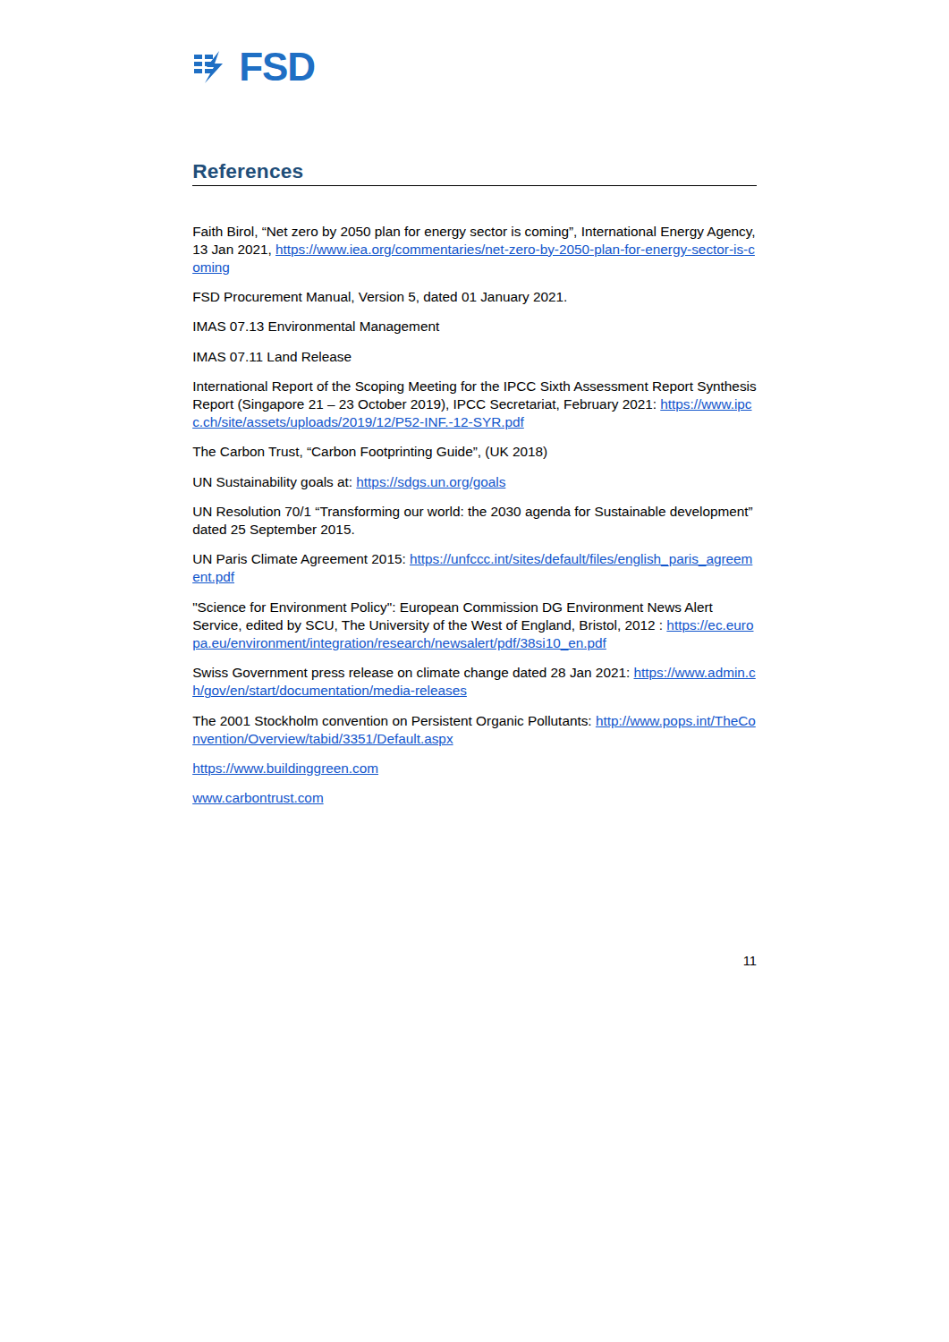FSD
References
Faith Birol, “Net zero by 2050 plan for energy sector is coming”, International Energy Agency, 13 Jan 2021, https://www.iea.org/commentaries/net-zero-by-2050-plan-for-energy-sector-is-coming
FSD Procurement Manual, Version 5, dated 01 January 2021.
IMAS 07.13 Environmental Management
IMAS 07.11 Land Release
International Report of the Scoping Meeting for the IPCC Sixth Assessment Report Synthesis Report (Singapore 21 – 23 October 2019), IPCC Secretariat, February 2021: https://www.ipcc.ch/site/assets/uploads/2019/12/P52-INF.-12-SYR.pdf
The Carbon Trust, “Carbon Footprinting Guide”, (UK 2018)
UN Sustainability goals at: https://sdgs.un.org/goals
UN Resolution 70/1 “Transforming our world: the 2030 agenda for Sustainable development” dated 25 September 2015.
UN Paris Climate Agreement 2015: https://unfccc.int/sites/default/files/english_paris_agreement.pdf
"Science for Environment Policy": European Commission DG Environment News Alert Service, edited by SCU, The University of the West of England, Bristol, 2012 : https://ec.europa.eu/environment/integration/research/newsalert/pdf/38si10_en.pdf
Swiss Government press release on climate change dated 28 Jan 2021: https://www.admin.ch/gov/en/start/documentation/media-releases
The 2001 Stockholm convention on Persistent Organic Pollutants: http://www.pops.int/TheConvention/Overview/tabid/3351/Default.aspx
https://www.buildinggreen.com
www.carbontrust.com
11